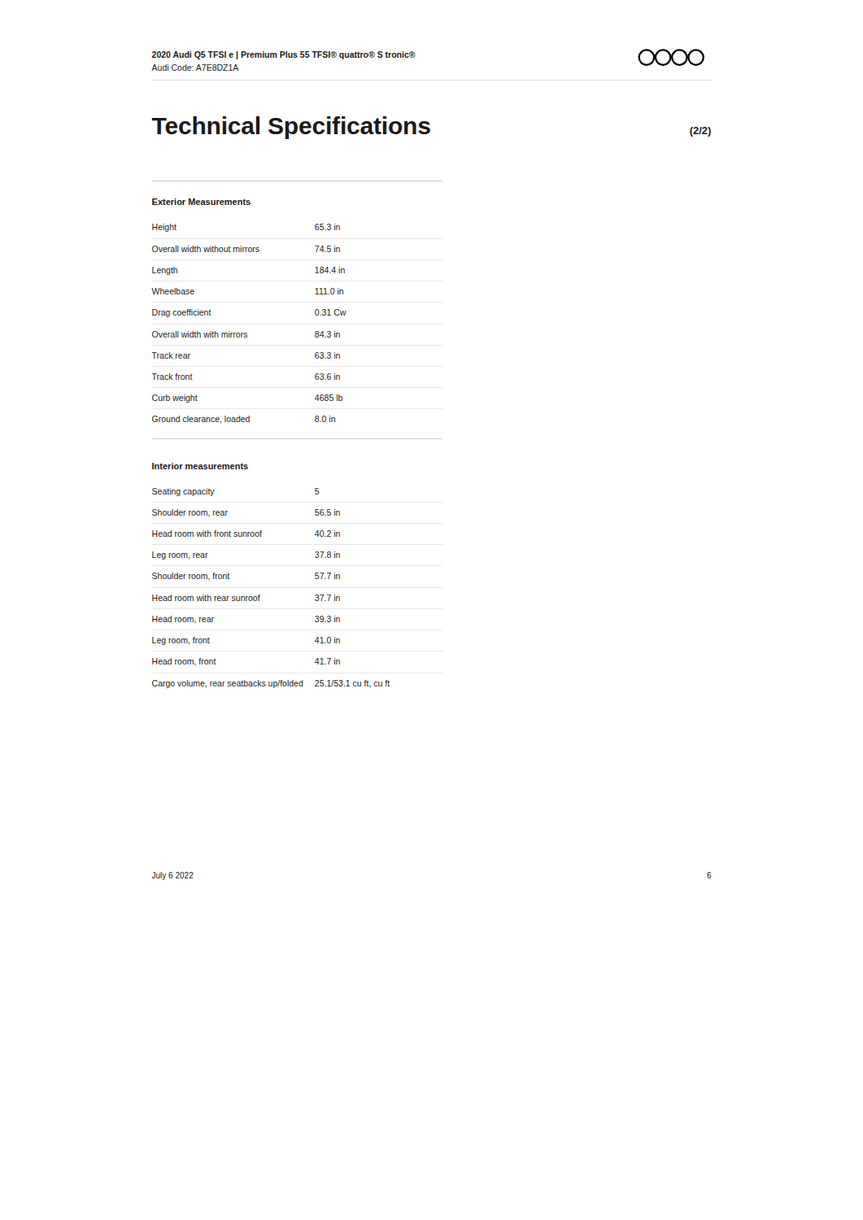2020 Audi Q5 TFSI e | Premium Plus 55 TFSI® quattro® S tronic®
Audi Code: A7E8DZ1A
Technical Specifications
(2/2)
Exterior Measurements
| Height | 65.3 in |
| Overall width without mirrors | 74.5 in |
| Length | 184.4 in |
| Wheelbase | 111.0 in |
| Drag coefficient | 0.31 Cw |
| Overall width with mirrors | 84.3 in |
| Track rear | 63.3 in |
| Track front | 63.6 in |
| Curb weight | 4685 lb |
| Ground clearance, loaded | 8.0 in |
Interior measurements
| Seating capacity | 5 |
| Shoulder room, rear | 56.5 in |
| Head room with front sunroof | 40.2 in |
| Leg room, rear | 37.8 in |
| Shoulder room, front | 57.7 in |
| Head room with rear sunroof | 37.7 in |
| Head room, rear | 39.3 in |
| Leg room, front | 41.0 in |
| Head room, front | 41.7 in |
| Cargo volume, rear seatbacks up/folded | 25.1/53.1 cu ft, cu ft |
July 6 2022
6